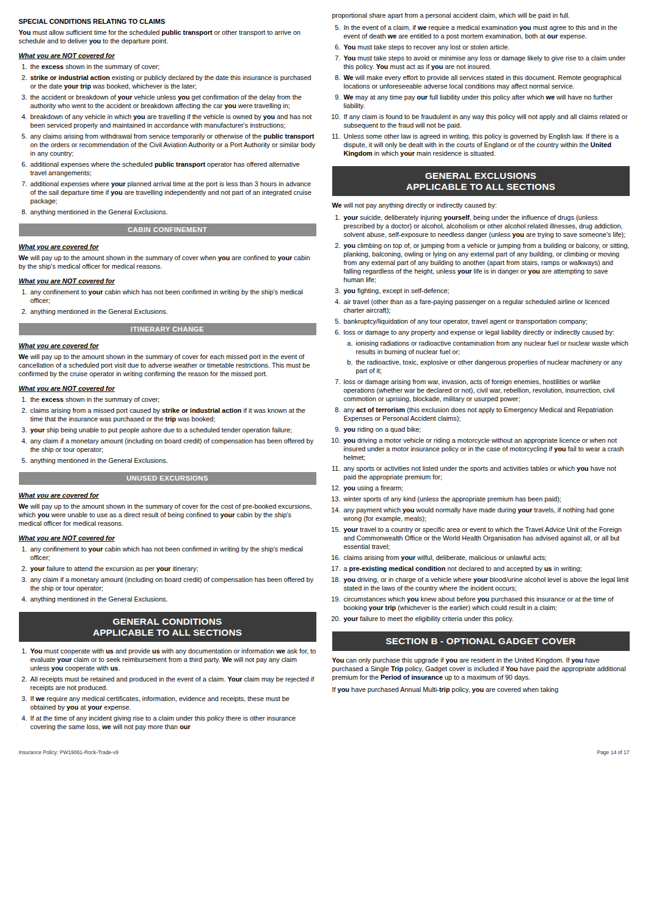SPECIAL CONDITIONS RELATING TO CLAIMS
You must allow sufficient time for the scheduled public transport or other transport to arrive on schedule and to deliver you to the departure point.
What you are NOT covered for
the excess shown in the summary of cover;
strike or industrial action existing or publicly declared by the date this insurance is purchased or the date your trip was booked, whichever is the later;
the accident or breakdown of your vehicle unless you get confirmation of the delay from the authority who went to the accident or breakdown affecting the car you were travelling in;
breakdown of any vehicle in which you are travelling if the vehicle is owned by you and has not been serviced properly and maintained in accordance with manufacturer's instructions;
any claims arising from withdrawal from service temporarily or otherwise of the public transport on the orders or recommendation of the Civil Aviation Authority or a Port Authority or similar body in any country;
additional expenses where the scheduled public transport operator has offered alternative travel arrangements;
additional expenses where your planned arrival time at the port is less than 3 hours in advance of the sail departure time if you are travelling independently and not part of an integrated cruise package;
anything mentioned in the General Exclusions.
CABIN CONFINEMENT
What you are covered for
We will pay up to the amount shown in the summary of cover when you are confined to your cabin by the ship's medical officer for medical reasons.
What you are NOT covered for
any confinement to your cabin which has not been confirmed in writing by the ship's medical officer;
anything mentioned in the General Exclusions.
ITINERARY CHANGE
What you are covered for
We will pay up to the amount shown in the summary of cover for each missed port in the event of cancellation of a scheduled port visit due to adverse weather or timetable restrictions. This must be confirmed by the cruise operator in writing confirming the reason for the missed port.
What you are NOT covered for
the excess shown in the summary of cover;
claims arising from a missed port caused by strike or industrial action if it was known at the time that the insurance was purchased or the trip was booked;
your ship being unable to put people ashore due to a scheduled tender operation failure;
any claim if a monetary amount (including on board credit) of compensation has been offered by the ship or tour operator;
anything mentioned in the General Exclusions.
UNUSED EXCURSIONS
What you are covered for
We will pay up to the amount shown in the summary of cover for the cost of pre-booked excursions, which you were unable to use as a direct result of being confined to your cabin by the ship's medical officer for medical reasons.
What you are NOT covered for
any confinement to your cabin which has not been confirmed in writing by the ship's medical officer;
your failure to attend the excursion as per your itinerary;
any claim if a monetary amount (including on board credit) of compensation has been offered by the ship or tour operator;
anything mentioned in the General Exclusions.
GENERAL CONDITIONS
APPLICABLE TO ALL SECTIONS
You must cooperate with us and provide us with any documentation or information we ask for, to evaluate your claim or to seek reimbursement from a third party. We will not pay any claim unless you cooperate with us.
All receipts must be retained and produced in the event of a claim. Your claim may be rejected if receipts are not produced.
If we require any medical certificates, information, evidence and receipts, these must be obtained by you at your expense.
If at the time of any incident giving rise to a claim under this policy there is other insurance covering the same loss, we will not pay more than our
proportional share apart from a personal accident claim, which will be paid in full.
In the event of a claim, if we require a medical examination you must agree to this and in the event of death we are entitled to a post mortem examination, both at our expense.
You must take steps to recover any lost or stolen article.
You must take steps to avoid or minimise any loss or damage likely to give rise to a claim under this policy. You must act as if you are not insured.
We will make every effort to provide all services stated in this document. Remote geographical locations or unforeseeable adverse local conditions may affect normal service.
We may at any time pay our full liability under this policy after which we will have no further liability.
If any claim is found to be fraudulent in any way this policy will not apply and all claims related or subsequent to the fraud will not be paid.
Unless some other law is agreed in writing, this policy is governed by English law. If there is a dispute, it will only be dealt with in the courts of England or of the country within the United Kingdom in which your main residence is situated.
GENERAL EXCLUSIONS
APPLICABLE TO ALL SECTIONS
We will not pay anything directly or indirectly caused by:
your suicide, deliberately injuring yourself, being under the influence of drugs (unless prescribed by a doctor) or alcohol, alcoholism or other alcohol related illnesses, drug addiction, solvent abuse, self-exposure to needless danger (unless you are trying to save someone's life);
you climbing on top of, or jumping from a vehicle or jumping from a building or balcony, or sitting, planking, balconing, owling or lying on any external part of any building, or climbing or moving from any external part of any building to another (apart from stairs, ramps or walkways) and falling regardless of the height, unless your life is in danger or you are attempting to save human life;
you fighting, except in self-defence;
air travel (other than as a fare-paying passenger on a regular scheduled airline or licenced charter aircraft);
bankruptcy/liquidation of any tour operator, travel agent or transportation company;
loss or damage to any property and expense or legal liability directly or indirectly caused by:
ionising radiations or radioactive contamination from any nuclear fuel or nuclear waste which results in burning of nuclear fuel or;
the radioactive, toxic, explosive or other dangerous properties of nuclear machinery or any part of it;
loss or damage arising from war, invasion, acts of foreign enemies, hostilities or warlike operations (whether war be declared or not), civil war, rebellion, revolution, insurrection, civil commotion or uprising, blockade, military or usurped power;
any act of terrorism (this exclusion does not apply to Emergency Medical and Repatriation Expenses or Personal Accident claims);
you riding on a quad bike;
you driving a motor vehicle or riding a motorcycle without an appropriate licence or when not insured under a motor insurance policy or in the case of motorcycling if you fail to wear a crash helmet;
any sports or activities not listed under the sports and activities tables or which you have not paid the appropriate premium for;
you using a firearm;
winter sports of any kind (unless the appropriate premium has been paid);
any payment which you would normally have made during your travels, if nothing had gone wrong (for example, meals);
your travel to a country or specific area or event to which the Travel Advice Unit of the Foreign and Commonwealth Office or the World Health Organisation has advised against all, or all but essential travel;
claims arising from your wilful, deliberate, malicious or unlawful acts;
a pre-existing medical condition not declared to and accepted by us in writing;
you driving, or in charge of a vehicle where your blood/urine alcohol level is above the legal limit stated in the laws of the country where the incident occurs;
circumstances which you knew about before you purchased this insurance or at the time of booking your trip (whichever is the earlier) which could result in a claim;
your failure to meet the eligibility criteria under this policy.
SECTION B - OPTIONAL GADGET COVER
You can only purchase this upgrade if you are resident in the United Kingdom. If you have purchased a Single Trip policy, Gadget cover is included if You have paid the appropriate additional premium for the Period of insurance up to a maximum of 90 days.
If you have purchased Annual Multi-trip policy, you are covered when taking
Insurance Policy: PW19061-Rock-Trade-v9
Page 14 of 17